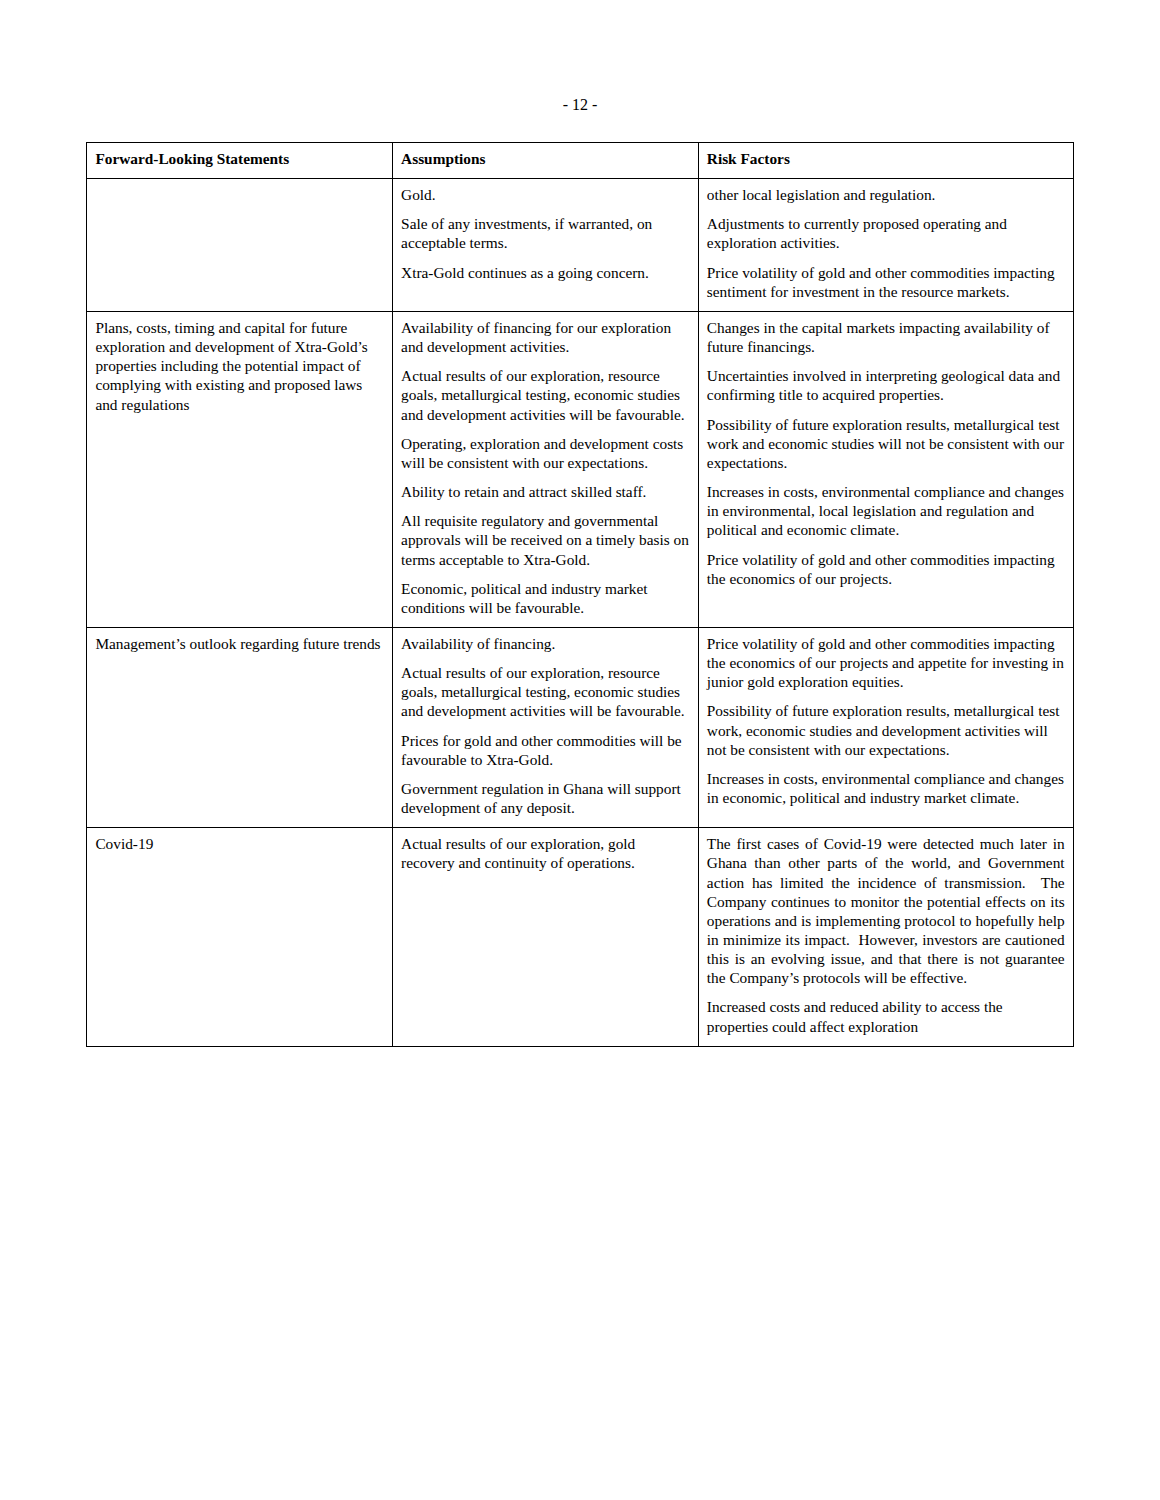- 12 -
| Forward-Looking Statements | Assumptions | Risk Factors |
| --- | --- | --- |
| | Gold. Sale of any investments, if warranted, on acceptable terms. Xtra-Gold continues as a going concern. | other local legislation and regulation. Adjustments to currently proposed operating and exploration activities. Price volatility of gold and other commodities impacting sentiment for investment in the resource markets. |
| Plans, costs, timing and capital for future exploration and development of Xtra-Gold’s properties including the potential impact of complying with existing and proposed laws and regulations | Availability of financing for our exploration and development activities. Actual results of our exploration, resource goals, metallurgical testing, economic studies and development activities will be favourable. Operating, exploration and development costs will be consistent with our expectations. Ability to retain and attract skilled staff. All requisite regulatory and governmental approvals will be received on a timely basis on terms acceptable to Xtra-Gold. Economic, political and industry market conditions will be favourable. | Changes in the capital markets impacting availability of future financings. Uncertainties involved in interpreting geological data and confirming title to acquired properties. Possibility of future exploration results, metallurgical test work and economic studies will not be consistent with our expectations. Increases in costs, environmental compliance and changes in environmental, local legislation and regulation and political and economic climate. Price volatility of gold and other commodities impacting the economics of our projects. |
| Management’s outlook regarding future trends | Availability of financing. Actual results of our exploration, resource goals, metallurgical testing, economic studies and development activities will be favourable. Prices for gold and other commodities will be favourable to Xtra-Gold. Government regulation in Ghana will support development of any deposit. | Price volatility of gold and other commodities impacting the economics of our projects and appetite for investing in junior gold exploration equities. Possibility of future exploration results, metallurgical test work, economic studies and development activities will not be consistent with our expectations. Increases in costs, environmental compliance and changes in economic, political and industry market climate. |
| Covid-19 | Actual results of our exploration, gold recovery and continuity of operations. | The first cases of Covid-19 were detected much later in Ghana than other parts of the world, and Government action has limited the incidence of transmission. The Company continues to monitor the potential effects on its operations and is implementing protocol to hopefully help in minimize its impact. However, investors are cautioned this is an evolving issue, and that there is not guarantee the Company’s protocols will be effective. Increased costs and reduced ability to access the properties could affect exploration |